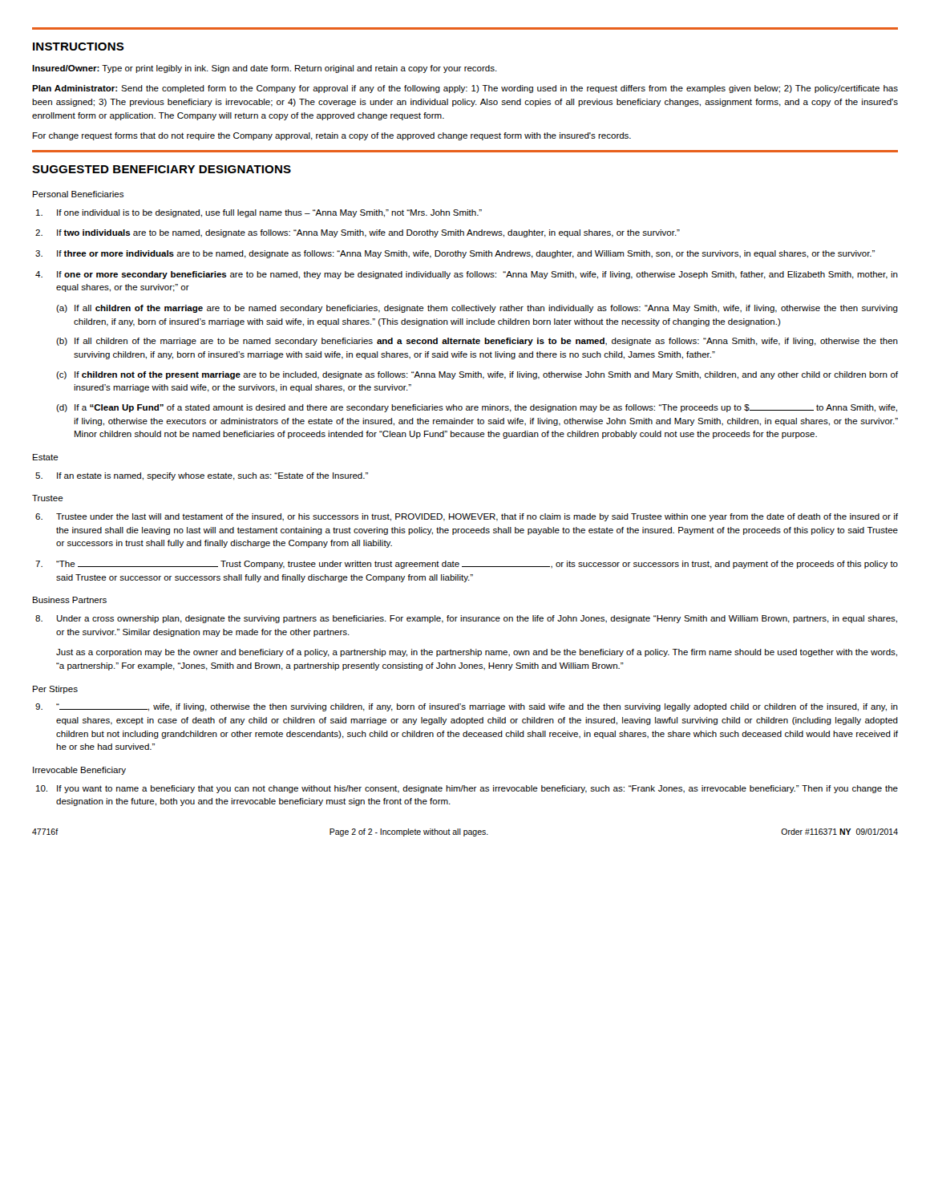INSTRUCTIONS
Insured/Owner: Type or print legibly in ink. Sign and date form. Return original and retain a copy for your records.
Plan Administrator: Send the completed form to the Company for approval if any of the following apply: 1) The wording used in the request differs from the examples given below; 2) The policy/certificate has been assigned; 3) The previous beneficiary is irrevocable; or 4) The coverage is under an individual policy. Also send copies of all previous beneficiary changes, assignment forms, and a copy of the insured's enrollment form or application. The Company will return a copy of the approved change request form.
For change request forms that do not require the Company approval, retain a copy of the approved change request form with the insured's records.
SUGGESTED BENEFICIARY DESIGNATIONS
Personal Beneficiaries
1.
If one individual is to be designated, use full legal name thus – “Anna May Smith,” not “Mrs. John Smith.”
2.
If two individuals are to be named, designate as follows: “Anna May Smith, wife and Dorothy Smith Andrews, daughter, in equal shares, or the survivor.”
3.
If three or more individuals are to be named, designate as follows: “Anna May Smith, wife, Dorothy Smith Andrews, daughter, and William Smith, son, or the survivors, in equal shares, or the survivor.”
4.
If one or more secondary beneficiaries are to be named, they may be designated individually as follows: “Anna May Smith, wife, if living, otherwise Joseph Smith, father, and Elizabeth Smith, mother, in equal shares, or the survivor;” or
(a)
If all children of the marriage are to be named secondary beneficiaries, designate them collectively rather than individually as follows: “Anna May Smith, wife, if living, otherwise the then surviving children, if any, born of insured’s marriage with said wife, in equal shares.” (This designation will include children born later without the necessity of changing the designation.)
(b)
If all children of the marriage are to be named secondary beneficiaries and a second alternate beneficiary is to be named, designate as follows: “Anna Smith, wife, if living, otherwise the then surviving children, if any, born of insured’s marriage with said wife, in equal shares, or if said wife is not living and there is no such child, James Smith, father.”
(c)
If children not of the present marriage are to be included, designate as follows: “Anna May Smith, wife, if living, otherwise John Smith and Mary Smith, children, and any other child or children born of insured’s marriage with said wife, or the survivors, in equal shares, or the survivor.”
(d)
If a “Clean Up Fund” of a stated amount is desired and there are secondary beneficiaries who are minors, the designation may be as follows: “The proceeds up to $ to Anna Smith, wife, if living, otherwise the executors or administrators of the estate of the insured, and the remainder to said wife, if living, otherwise John Smith and Mary Smith, children, in equal shares, or the survivor.” Minor children should not be named beneficiaries of proceeds intended for “Clean Up Fund” because the guardian of the children probably could not use the proceeds for the purpose.
Estate
5.
If an estate is named, specify whose estate, such as: “Estate of the Insured.”
Trustee
6.
Trustee under the last will and testament of the insured, or his successors in trust, PROVIDED, HOWEVER, that if no claim is made by said Trustee within one year from the date of death of the insured or if the insured shall die leaving no last will and testament containing a trust covering this policy, the proceeds shall be payable to the estate of the insured. Payment of the proceeds of this policy to said Trustee or successors in trust shall fully and finally discharge the Company from all liability.
7.
“The Trust Company, trustee under written trust agreement date , or its successor or successors in trust, and payment of the proceeds of this policy to said Trustee or successor or successors shall fully and finally discharge the Company from all liability.”
Business Partners
8.
Under a cross ownership plan, designate the surviving partners as beneficiaries. For example, for insurance on the life of John Jones, designate “Henry Smith and William Brown, partners, in equal shares, or the survivor.” Similar designation may be made for the other partners.
Just as a corporation may be the owner and beneficiary of a policy, a partnership may, in the partnership name, own and be the beneficiary of a policy. The firm name should be used together with the words, “a partnership.” For example, “Jones, Smith and Brown, a partnership presently consisting of John Jones, Henry Smith and William Brown.”
Per Stirpes
9.
“ , wife, if living, otherwise the then surviving children, if any, born of insured’s marriage with said wife and the then surviving legally adopted child or children of the insured, if any, in equal shares, except in case of death of any child or children of said marriage or any legally adopted child or children of the insured, leaving lawful surviving child or children (including legally adopted children but not including grandchildren or other remote descendants), such child or children of the deceased child shall receive, in equal shares, the share which such deceased child would have received if he or she had survived.”
Irrevocable Beneficiary
10.
If you want to name a beneficiary that you can not change without his/her consent, designate him/her as irrevocable beneficiary, such as: “Frank Jones, as irrevocable beneficiary.” Then if you change the designation in the future, both you and the irrevocable beneficiary must sign the front of the form.
47716f
Page 2 of 2 - Incomplete without all pages.
Order #116371 NY 09/01/2014